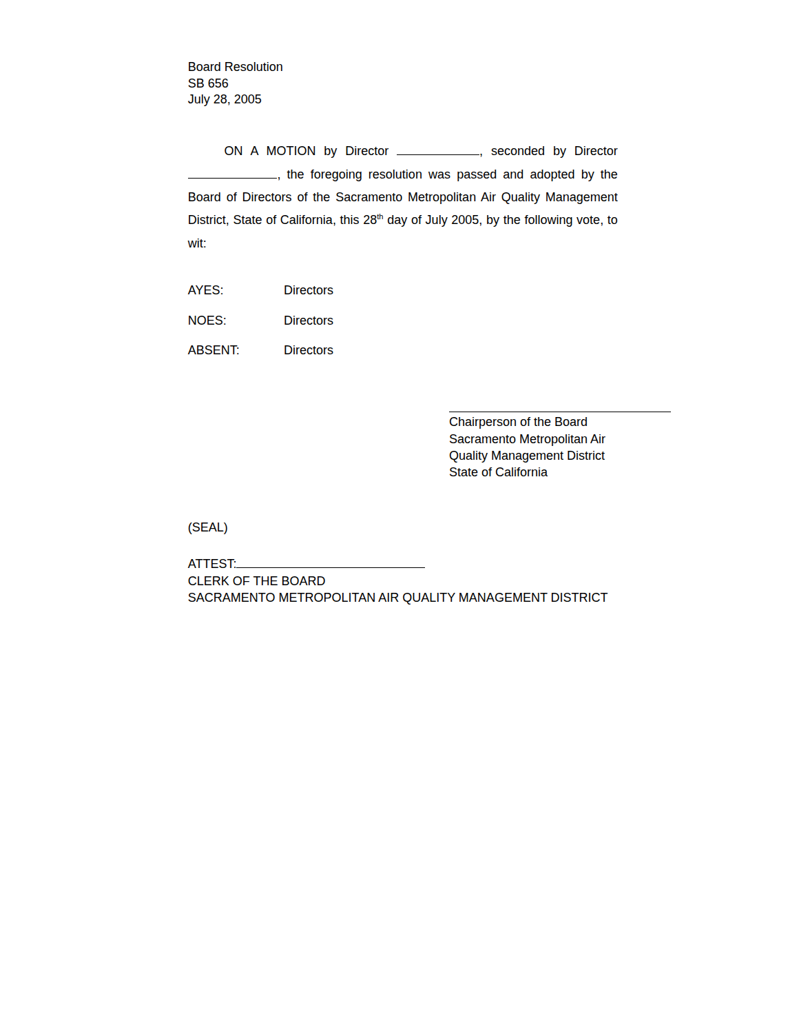Board Resolution
SB 656
July 28, 2005
ON A MOTION by Director , seconded by Director , the foregoing resolution was passed and adopted by the Board of Directors of the Sacramento Metropolitan Air Quality Management District, State of California, this 28th day of July 2005, by the following vote, to wit:
| AYES: | Directors |
| NOES: | Directors |
| ABSENT: | Directors |
Chairperson of the Board
Sacramento Metropolitan Air
Quality Management District
State of California
(SEAL)
ATTEST:
CLERK OF THE BOARD
SACRAMENTO METROPOLITAN AIR QUALITY MANAGEMENT DISTRICT